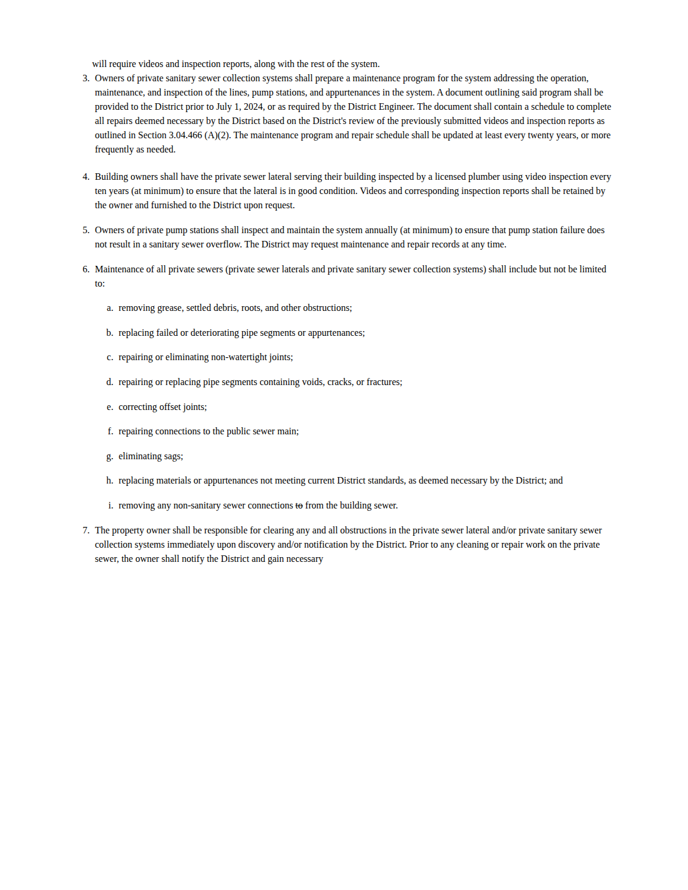will require videos and inspection reports, along with the rest of the system.
Owners of private sanitary sewer collection systems shall prepare a maintenance program for the system addressing the operation, maintenance, and inspection of the lines, pump stations, and appurtenances in the system. A document outlining said program shall be provided to the District prior to July 1, 2024, or as required by the District Engineer. The document shall contain a schedule to complete all repairs deemed necessary by the District based on the District's review of the previously submitted videos and inspection reports as outlined in Section 3.04.466 (A)(2). The maintenance program and repair schedule shall be updated at least every twenty years, or more frequently as needed.
Building owners shall have the private sewer lateral serving their building inspected by a licensed plumber using video inspection every ten years (at minimum) to ensure that the lateral is in good condition. Videos and corresponding inspection reports shall be retained by the owner and furnished to the District upon request.
Owners of private pump stations shall inspect and maintain the system annually (at minimum) to ensure that pump station failure does not result in a sanitary sewer overflow. The District may request maintenance and repair records at any time.
Maintenance of all private sewers (private sewer laterals and private sanitary sewer collection systems) shall include but not be limited to:
removing grease, settled debris, roots, and other obstructions;
replacing failed or deteriorating pipe segments or appurtenances;
repairing or eliminating non-watertight joints;
repairing or replacing pipe segments containing voids, cracks, or fractures;
correcting offset joints;
repairing connections to the public sewer main;
eliminating sags;
replacing materials or appurtenances not meeting current District standards, as deemed necessary by the District; and
removing any non-sanitary sewer connections to from the building sewer.
The property owner shall be responsible for clearing any and all obstructions in the private sewer lateral and/or private sanitary sewer collection systems immediately upon discovery and/or notification by the District. Prior to any cleaning or repair work on the private sewer, the owner shall notify the District and gain necessary